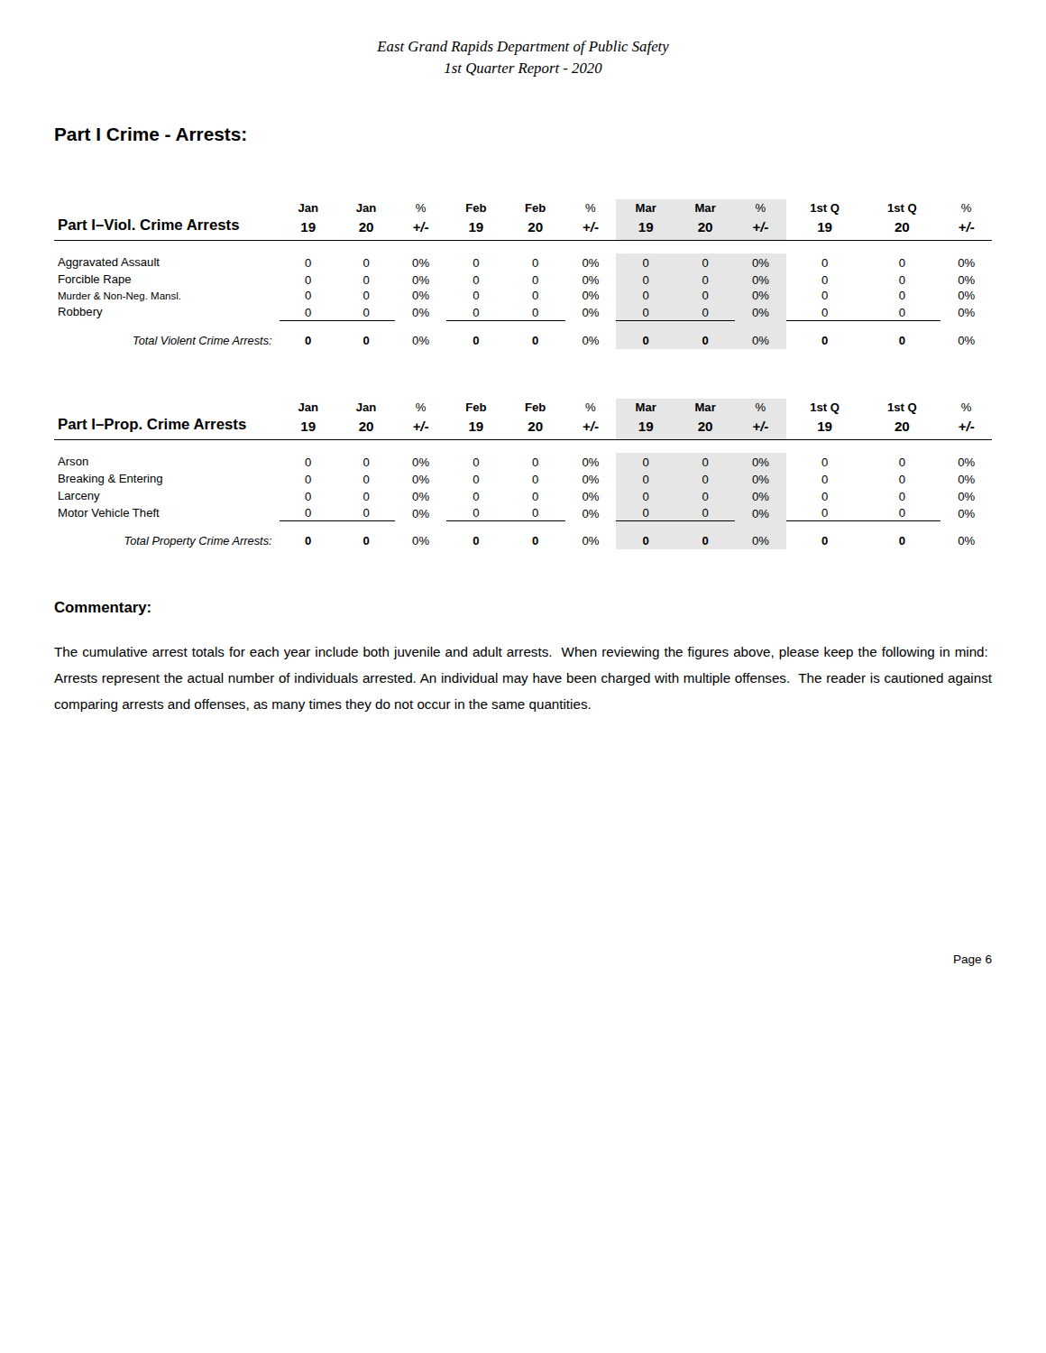East Grand Rapids Department of Public Safety
1st Quarter Report - 2020
Part I Crime - Arrests:
| | Jan | Jan | % | Feb | Feb | % | Mar | Mar | % | 1st Q | 1st Q | % |
| --- | --- | --- | --- | --- | --- | --- | --- | --- | --- | --- | --- | --- |
| Part I–Viol. Crime Arrests | 19 | 20 | +/- | 19 | 20 | +/- | 19 | 20 | +/- | 19 | 20 | +/- |
| Aggravated Assault | 0 | 0 | 0% | 0 | 0 | 0% | 0 | 0 | 0% | 0 | 0 | 0% |
| Forcible Rape | 0 | 0 | 0% | 0 | 0 | 0% | 0 | 0 | 0% | 0 | 0 | 0% |
| Murder & Non-Neg. Mansl. | 0 | 0 | 0% | 0 | 0 | 0% | 0 | 0 | 0% | 0 | 0 | 0% |
| Robbery | 0 | 0 | 0% | 0 | 0 | 0% | 0 | 0 | 0% | 0 | 0 | 0% |
| Total Violent Crime Arrests: | 0 | 0 | 0% | 0 | 0 | 0% | 0 | 0 | 0% | 0 | 0 | 0% |
| | Jan | Jan | % | Feb | Feb | % | Mar | Mar | % | 1st Q | 1st Q | % |
| --- | --- | --- | --- | --- | --- | --- | --- | --- | --- | --- | --- | --- |
| Part I–Prop. Crime Arrests | 19 | 20 | +/- | 19 | 20 | +/- | 19 | 20 | +/- | 19 | 20 | +/- |
| Arson | 0 | 0 | 0% | 0 | 0 | 0% | 0 | 0 | 0% | 0 | 0 | 0% |
| Breaking & Entering | 0 | 0 | 0% | 0 | 0 | 0% | 0 | 0 | 0% | 0 | 0 | 0% |
| Larceny | 0 | 0 | 0% | 0 | 0 | 0% | 0 | 0 | 0% | 0 | 0 | 0% |
| Motor Vehicle Theft | 0 | 0 | 0% | 0 | 0 | 0% | 0 | 0 | 0% | 0 | 0 | 0% |
| Total Property Crime Arrests: | 0 | 0 | 0% | 0 | 0 | 0% | 0 | 0 | 0% | 0 | 0 | 0% |
Commentary:
The cumulative arrest totals for each year include both juvenile and adult arrests. When reviewing the figures above, please keep the following in mind: Arrests represent the actual number of individuals arrested. An individual may have been charged with multiple offenses. The reader is cautioned against comparing arrests and offenses, as many times they do not occur in the same quantities.
Page 6